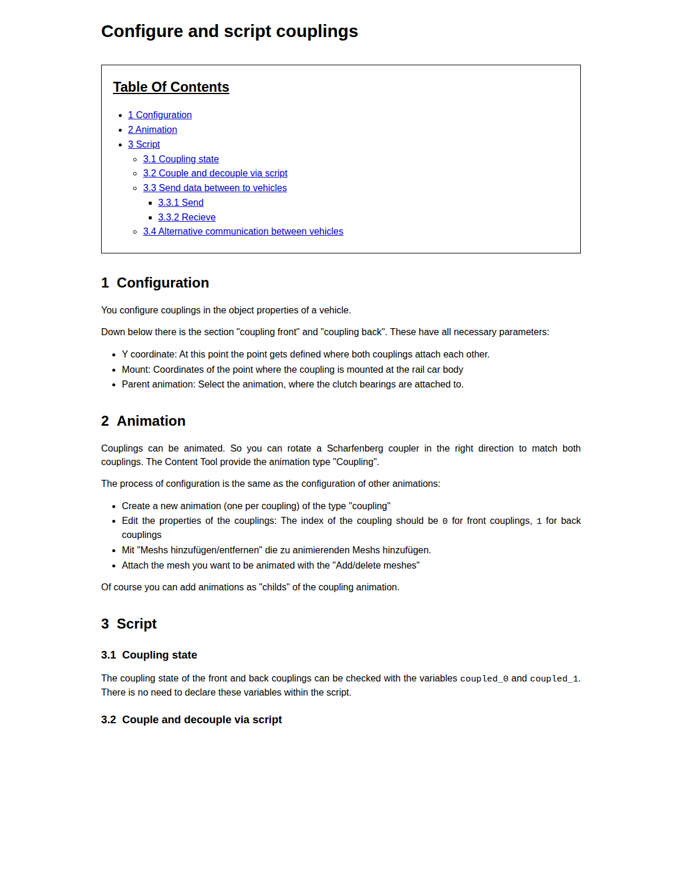Configure and script couplings
Table Of Contents
1 Configuration
2 Animation
3 Script
3.1 Coupling state
3.2 Couple and decouple via script
3.3 Send data between to vehicles
3.3.1 Send
3.3.2 Recieve
3.4 Alternative communication between vehicles
1 Configuration
You configure couplings in the object properties of a vehicle.
Down below there is the section "coupling front" and "coupling back". These have all necessary parameters:
Y coordinate: At this point the point gets defined where both couplings attach each other.
Mount: Coordinates of the point where the coupling is mounted at the rail car body
Parent animation: Select the animation, where the clutch bearings are attached to.
2 Animation
Couplings can be animated. So you can rotate a Scharfenberg coupler in the right direction to match both couplings. The Content Tool provide the animation type "Coupling".
The process of configuration is the same as the configuration of other animations:
Create a new animation (one per coupling) of the type "coupling"
Edit the properties of the couplings: The index of the coupling should be 0 for front couplings, 1 for back couplings
Mit "Meshs hinzufügen/entfernen" die zu animierenden Meshs hinzufügen.
Attach the mesh you want to be animated with the "Add/delete meshes"
Of course you can add animations as "childs" of the coupling animation.
3 Script
3.1 Coupling state
The coupling state of the front and back couplings can be checked with the variables coupled_0 and coupled_1. There is no need to declare these variables within the script.
3.2 Couple and decouple via script